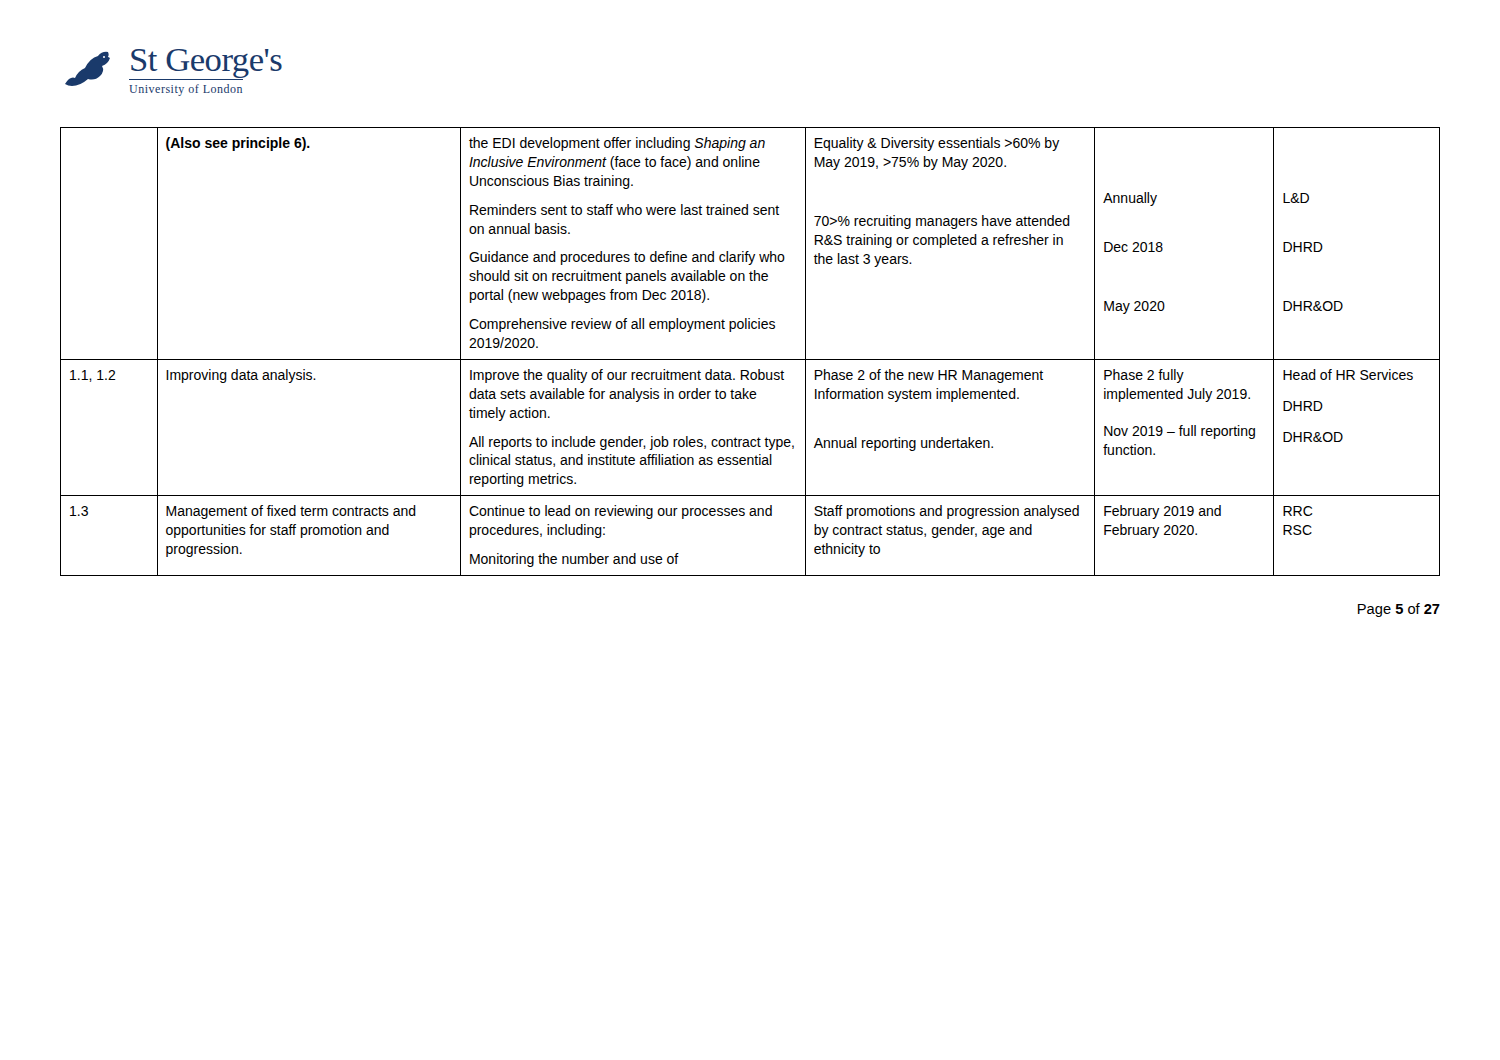St George's
University of London
| | (Also see principle 6). | the EDI development offer including Shaping an Inclusive Environment (face to face) and online Unconscious Bias training. Reminders sent to staff who were last trained sent on annual basis. Guidance and procedures to define and clarify who should sit on recruitment panels available on the portal (new webpages from Dec 2018). Comprehensive review of all employment policies 2019/2020. | Equality & Diversity essentials >60% by May 2019, >75% by May 2020. 70>% recruiting managers have attended R&S training or completed a refresher in the last 3 years. | Annually Dec 2018 May 2020 | L&D DHRD DHR&OD |
| 1.1, 1.2 | Improving data analysis. | Improve the quality of our recruitment data. Robust data sets available for analysis in order to take timely action. All reports to include gender, job roles, contract type, clinical status, and institute affiliation as essential reporting metrics. | Phase 2 of the new HR Management Information system implemented. Annual reporting undertaken. | Phase 2 fully implemented July 2019. Nov 2019 – full reporting function. | Head of HR Services DHRD DHR&OD |
| 1.3 | Management of fixed term contracts and opportunities for staff promotion and progression. | Continue to lead on reviewing our processes and procedures, including: Monitoring the number and use of | Staff promotions and progression analysed by contract status, gender, age and ethnicity to | February 2019 and February 2020. | RRC RSC |
Page 5 of 27